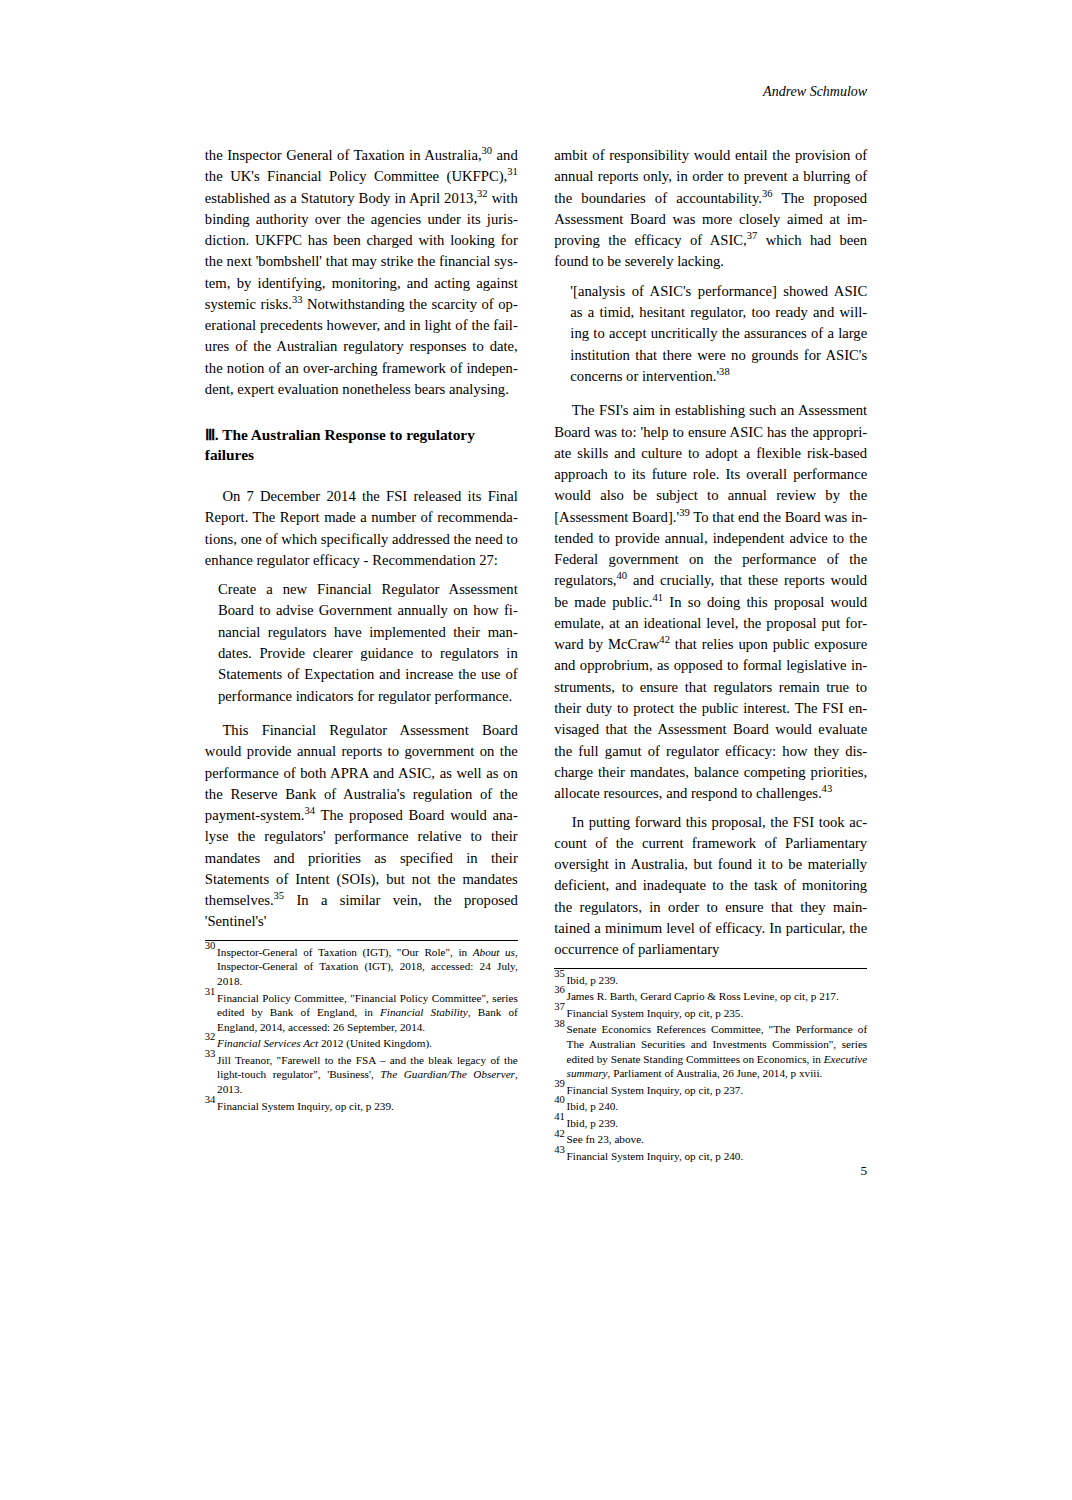Andrew Schmulow
the Inspector General of Taxation in Australia,30 and the UK's Financial Policy Committee (UKFPC),31 established as a Statutory Body in April 2013,32 with binding authority over the agencies under its jurisdiction. UKFPC has been charged with looking for the next 'bombshell' that may strike the financial system, by identifying, monitoring, and acting against systemic risks.33 Notwithstanding the scarcity of operational precedents however, and in light of the failures of the Australian regulatory responses to date, the notion of an over-arching framework of independent, expert evaluation nonetheless bears analysing.
Ⅲ. The Australian Response to regulatory failures
On 7 December 2014 the FSI released its Final Report. The Report made a number of recommendations, one of which specifically addressed the need to enhance regulator efficacy - Recommendation 27:
Create a new Financial Regulator Assessment Board to advise Government annually on how financial regulators have implemented their mandates. Provide clearer guidance to regulators in Statements of Expectation and increase the use of performance indicators for regulator performance.
This Financial Regulator Assessment Board would provide annual reports to government on the performance of both APRA and ASIC, as well as on the Reserve Bank of Australia's regulation of the payment-system.34 The proposed Board would analyse the regulators' performance relative to their mandates and priorities as specified in their Statements of Intent (SOIs), but not the mandates themselves.35 In a similar vein, the proposed 'Sentinel's'
30 Inspector-General of Taxation (IGT), "Our Role", in About us, Inspector-General of Taxation (IGT), 2018, accessed: 24 July, 2018.
31 Financial Policy Committee, "Financial Policy Committee", series edited by Bank of England, in Financial Stability, Bank of England, 2014, accessed: 26 September, 2014.
32 Financial Services Act 2012 (United Kingdom).
33 Jill Treanor, "Farewell to the FSA – and the bleak legacy of the light-touch regulator", 'Business', The Guardian/The Observer, 2013.
34 Financial System Inquiry, op cit, p 239.
ambit of responsibility would entail the provision of annual reports only, in order to prevent a blurring of the boundaries of accountability.36 The proposed Assessment Board was more closely aimed at improving the efficacy of ASIC,37 which had been found to be severely lacking.
'[analysis of ASIC's performance] showed ASIC as a timid, hesitant regulator, too ready and willing to accept uncritically the assurances of a large institution that there were no grounds for ASIC's concerns or intervention.'38
The FSI's aim in establishing such an Assessment Board was to: 'help to ensure ASIC has the appropriate skills and culture to adopt a flexible risk-based approach to its future role. Its overall performance would also be subject to annual review by the [Assessment Board].'39 To that end the Board was intended to provide annual, independent advice to the Federal government on the performance of the regulators,40 and crucially, that these reports would be made public.41 In so doing this proposal would emulate, at an ideational level, the proposal put forward by McCraw42 that relies upon public exposure and opprobrium, as opposed to formal legislative instruments, to ensure that regulators remain true to their duty to protect the public interest. The FSI envisaged that the Assessment Board would evaluate the full gamut of regulator efficacy: how they discharge their mandates, balance competing priorities, allocate resources, and respond to challenges.43
In putting forward this proposal, the FSI took account of the current framework of Parliamentary oversight in Australia, but found it to be materially deficient, and inadequate to the task of monitoring the regulators, in order to ensure that they maintained a minimum level of efficacy. In particular, the occurrence of parliamentary
35 Ibid, p 239.
36 James R. Barth, Gerard Caprio & Ross Levine, op cit, p 217.
37 Financial System Inquiry, op cit, p 235.
38 Senate Economics References Committee, "The Performance of The Australian Securities and Investments Commission", series edited by Senate Standing Committees on Economics, in Executive summary, Parliament of Australia, 26 June, 2014, p xviii.
39 Financial System Inquiry, op cit, p 237.
40 Ibid, p 240.
41 Ibid, p 239.
42 See fn 23, above.
43 Financial System Inquiry, op cit, p 240.
5